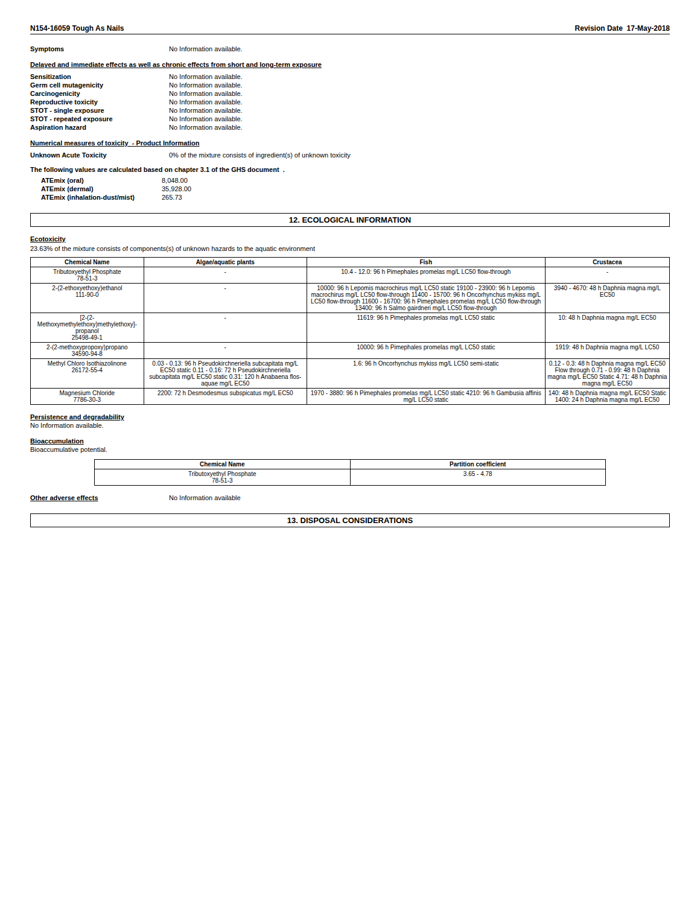N154-16059 Tough As Nails
Revision Date 17-May-2018
Symptoms
No Information available.
Delayed and immediate effects as well as chronic effects from short and long-term exposure
Sensitization
No Information available.
Germ cell mutagenicity
No Information available.
Carcinogenicity
No Information available.
Reproductive toxicity
No Information available.
STOT - single exposure
No Information available.
STOT - repeated exposure
No Information available.
Aspiration hazard
No Information available.
Numerical measures of toxicity - Product Information
Unknown Acute Toxicity
0% of the mixture consists of ingredient(s) of unknown toxicity
The following values are calculated based on chapter 3.1 of the GHS document .
ATEmix (oral)
8,048.00
ATEmix (dermal)
35,928.00
ATEmix (inhalation-dust/mist)
265.73
12. ECOLOGICAL INFORMATION
Ecotoxicity
23.63% of the mixture consists of components(s) of unknown hazards to the aquatic environment
| Chemical Name | Algae/aquatic plants | Fish | Crustacea |
| --- | --- | --- | --- |
| Tributoxyethyl Phosphate 78-51-3 | - | 10.4 - 12.0: 96 h Pimephales promelas mg/L LC50 flow-through | - |
| 2-(2-ethoxyethoxy)ethanol 111-90-0 | - | 10000: 96 h Lepomis macrochirus mg/L LC50 static 19100 - 23900: 96 h Lepomis macrochirus mg/L LC50 flow-through 11400 - 15700: 96 h Oncorhynchus mykiss mg/L LC50 flow-through 11600 - 16700: 96 h Pimephales promelas mg/L LC50 flow-through 13400: 96 h Salmo gairdneri mg/L LC50 flow-through | 3940 - 4670: 48 h Daphnia magna mg/L EC50 |
| [2-(2-Methoxymethylethoxy)methylethoxy]-propanol 25498-49-1 | - | 11619: 96 h Pimephales promelas mg/L LC50 static | 10: 48 h Daphnia magna mg/L EC50 |
| 2-(2-methoxypropoxy)propano 34590-94-8 | - | 10000: 96 h Pimephales promelas mg/L LC50 static | 1919: 48 h Daphnia magna mg/L LC50 |
| Methyl Chloro Isothiazolinone 26172-55-4 | 0.03 - 0.13: 96 h Pseudokirchneriella subcapitata mg/L EC50 static 0.11 - 0.16: 72 h Pseudokirchneriella subcapitata mg/L EC50 static 0.31: 120 h Anabaena flos-aquae mg/L EC50 | 1.6: 96 h Oncorhynchus mykiss mg/L LC50 semi-static | 0.12 - 0.3: 48 h Daphnia magna mg/L EC50 Flow through 0.71 - 0.99: 48 h Daphnia magna mg/L EC50 Static 4.71: 48 h Daphnia magna mg/L EC50 |
| Magnesium Chloride 7786-30-3 | 2200: 72 h Desmodesmus subspicatus mg/L EC50 | 1970 - 3880: 96 h Pimephales promelas mg/L LC50 static 4210: 96 h Gambusia affinis mg/L LC50 static | 140: 48 h Daphnia magna mg/L EC50 Static 1400: 24 h Daphnia magna mg/L EC50 |
Persistence and degradability
No Information available.
Bioaccumulation
Bioaccumulative potential.
| Chemical Name | Partition coefficient |
| --- | --- |
| Tributoxyethyl Phosphate 78-51-3 | 3.65 - 4.78 |
Other adverse effects
No Information available
13. DISPOSAL CONSIDERATIONS